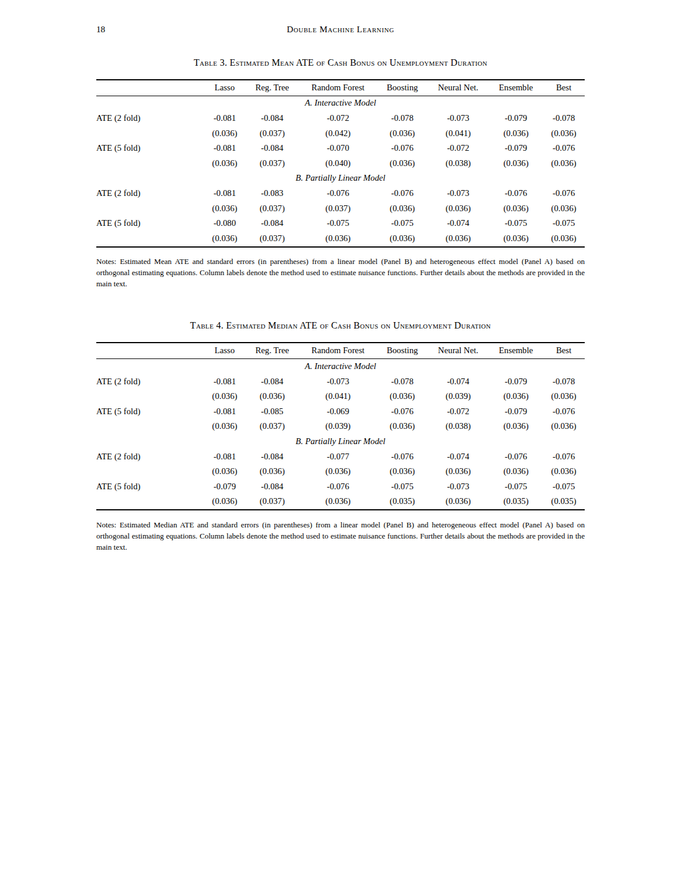18
Double Machine Learning
Table 3. Estimated Mean ATE of Cash Bonus on Unemployment Duration
| | Lasso | Reg. Tree | Random Forest | Boosting | Neural Net. | Ensemble | Best |
| --- | --- | --- | --- | --- | --- | --- | --- |
| A. Interactive Model |
| ATE (2 fold) | -0.081 | -0.084 | -0.072 | -0.078 | -0.073 | -0.079 | -0.078 |
| | (0.036) | (0.037) | (0.042) | (0.036) | (0.041) | (0.036) | (0.036) |
| ATE (5 fold) | -0.081 | -0.084 | -0.070 | -0.076 | -0.072 | -0.079 | -0.076 |
| | (0.036) | (0.037) | (0.040) | (0.036) | (0.038) | (0.036) | (0.036) |
| B. Partially Linear Model |
| ATE (2 fold) | -0.081 | -0.083 | -0.076 | -0.076 | -0.073 | -0.076 | -0.076 |
| | (0.036) | (0.037) | (0.037) | (0.036) | (0.036) | (0.036) | (0.036) |
| ATE (5 fold) | -0.080 | -0.084 | -0.075 | -0.075 | -0.074 | -0.075 | -0.075 |
| | (0.036) | (0.037) | (0.036) | (0.036) | (0.036) | (0.036) | (0.036) |
Notes: Estimated Mean ATE and standard errors (in parentheses) from a linear model (Panel B) and heterogeneous effect model (Panel A) based on orthogonal estimating equations. Column labels denote the method used to estimate nuisance functions. Further details about the methods are provided in the main text.
Table 4. Estimated Median ATE of Cash Bonus on Unemployment Duration
| | Lasso | Reg. Tree | Random Forest | Boosting | Neural Net. | Ensemble | Best |
| --- | --- | --- | --- | --- | --- | --- | --- |
| A. Interactive Model |
| ATE (2 fold) | -0.081 | -0.084 | -0.073 | -0.078 | -0.074 | -0.079 | -0.078 |
| | (0.036) | (0.036) | (0.041) | (0.036) | (0.039) | (0.036) | (0.036) |
| ATE (5 fold) | -0.081 | -0.085 | -0.069 | -0.076 | -0.072 | -0.079 | -0.076 |
| | (0.036) | (0.037) | (0.039) | (0.036) | (0.038) | (0.036) | (0.036) |
| B. Partially Linear Model |
| ATE (2 fold) | -0.081 | -0.084 | -0.077 | -0.076 | -0.074 | -0.076 | -0.076 |
| | (0.036) | (0.036) | (0.036) | (0.036) | (0.036) | (0.036) | (0.036) |
| ATE (5 fold) | -0.079 | -0.084 | -0.076 | -0.075 | -0.073 | -0.075 | -0.075 |
| | (0.036) | (0.037) | (0.036) | (0.035) | (0.036) | (0.035) | (0.035) |
Notes: Estimated Median ATE and standard errors (in parentheses) from a linear model (Panel B) and heterogeneous effect model (Panel A) based on orthogonal estimating equations. Column labels denote the method used to estimate nuisance functions. Further details about the methods are provided in the main text.